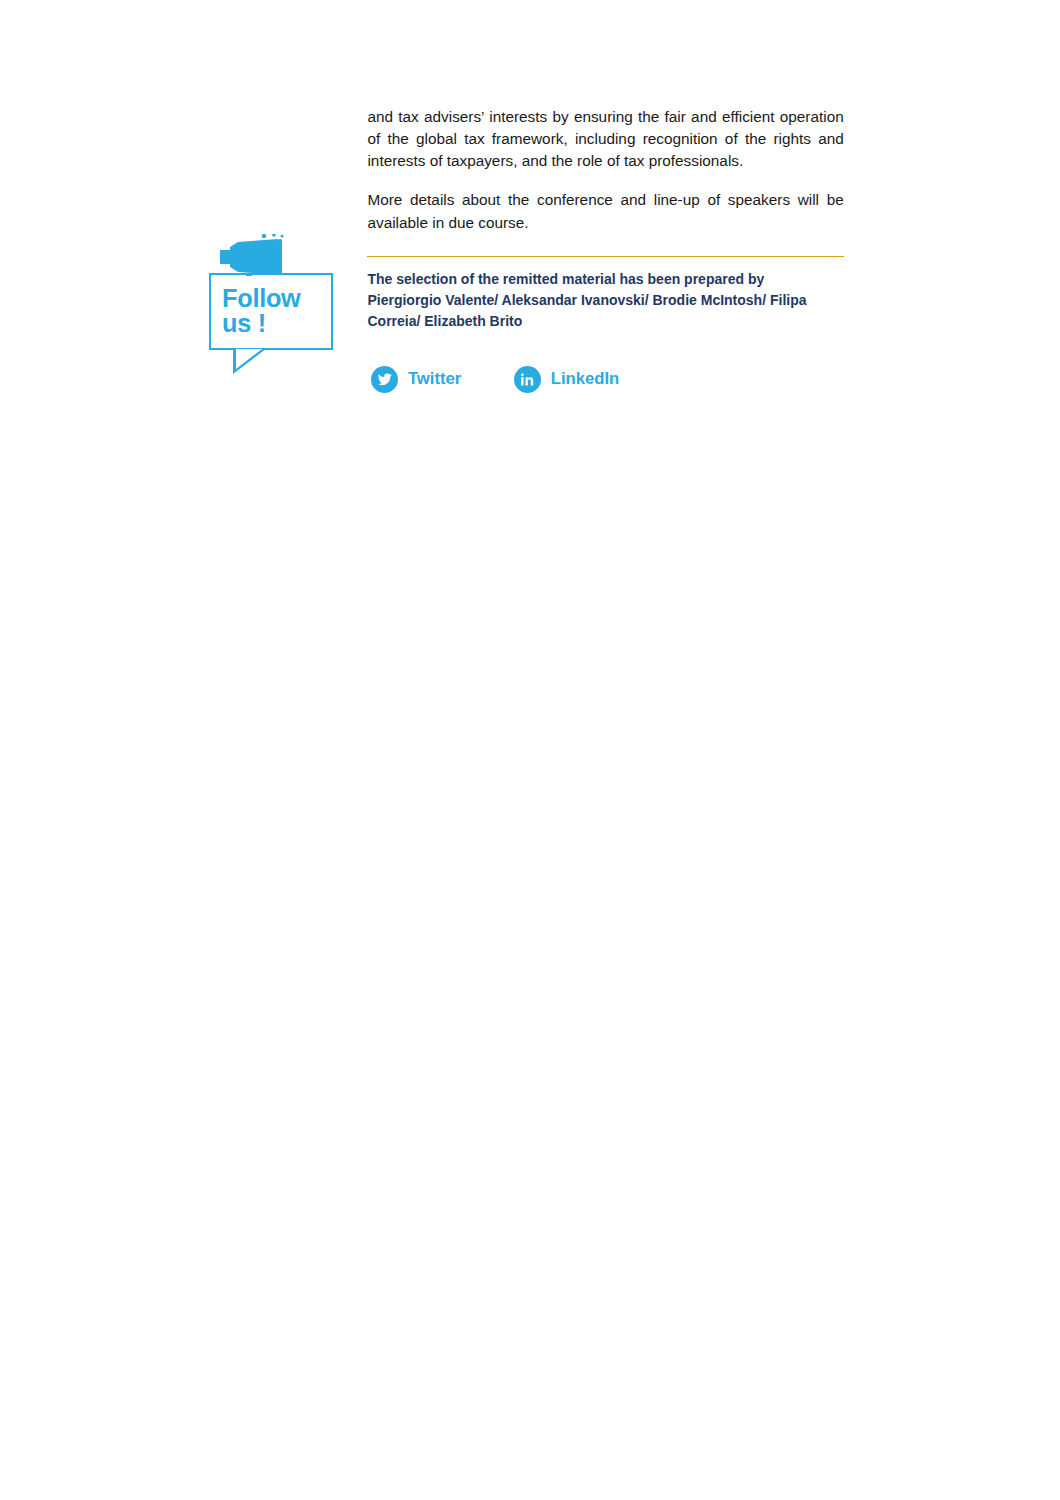and tax advisers’ interests by ensuring the fair and efficient operation of the global tax framework, including recognition of the rights and interests of taxpayers, and the role of tax professionals.
More details about the conference and line-up of speakers will be available in due course.
Follow
us !
The selection of the remitted material has been prepared by
Piergiorgio Valente/ Aleksandar Ivanovski/ Brodie McIntosh/ Filipa Correia/ Elizabeth Brito
Twitter
LinkedIn